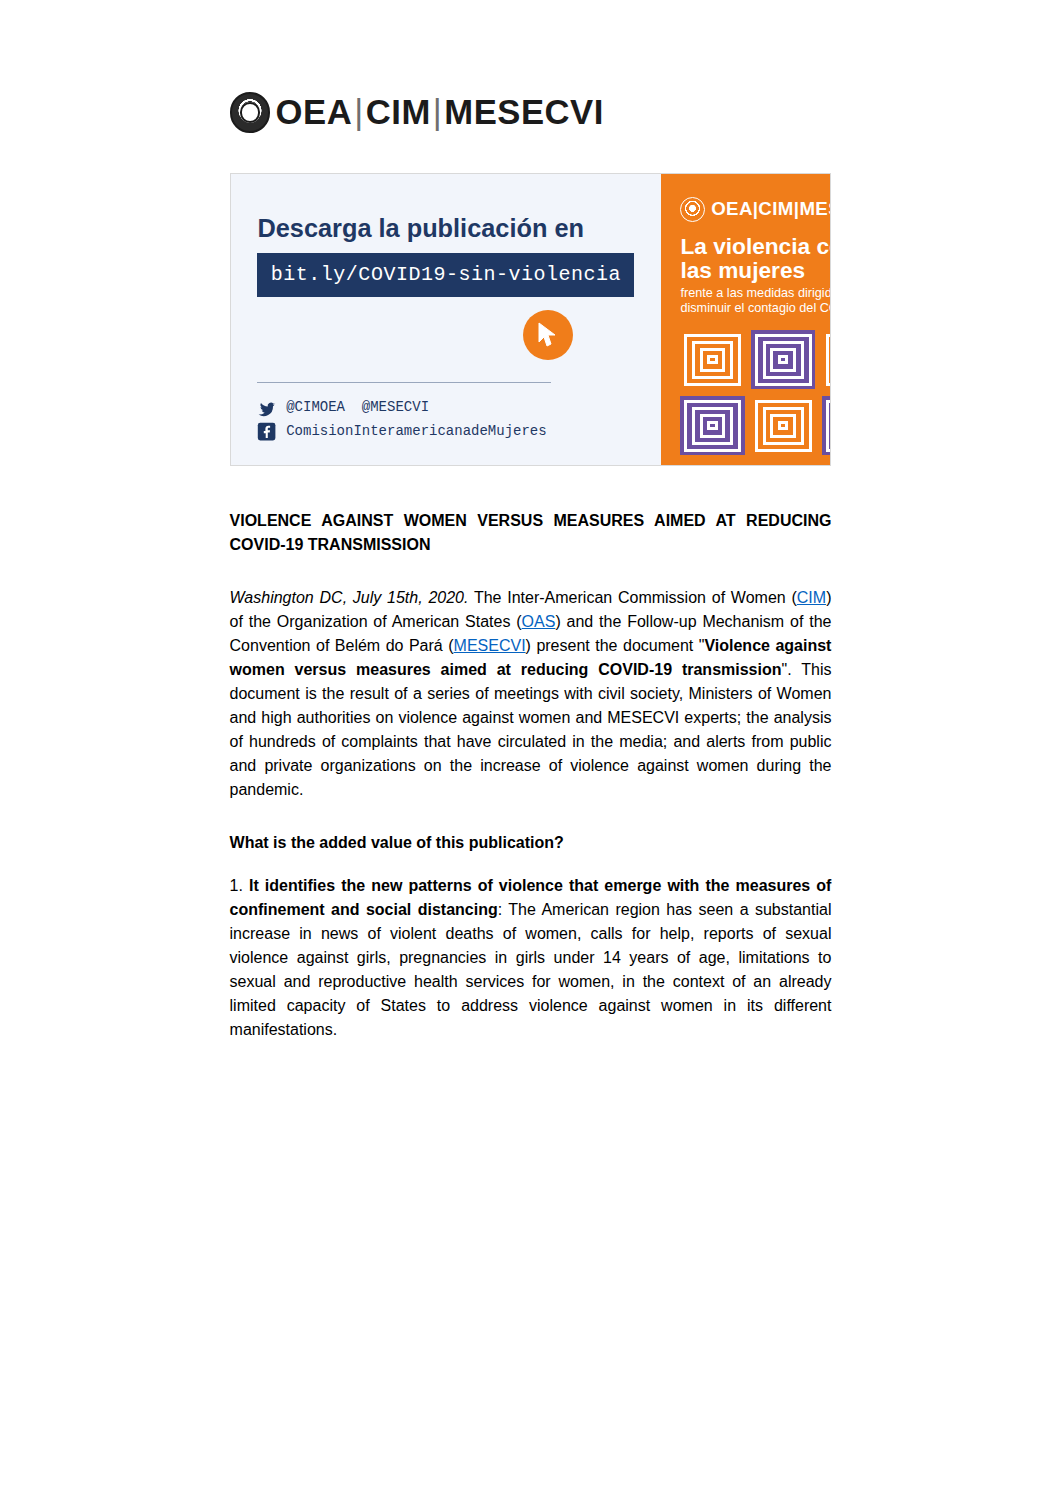OEA|CIM|MESECVI
Descarga la publicación en
bit.ly/COVID19-sin-violencia
@CIMOEA @MESECVI
ComisionInteramericanadeMujeres
OEA|CIM|MESECVI
La violencia contra las mujeres
frente a las medidas dirigidas a disminuir el contagio del COVID-19
Violence against women versus measures aimed at reducing COVID-19 transmission
Washington DC, July 15th, 2020. The Inter-American Commission of Women (CIM) of the Organization of American States (OAS) and the Follow-up Mechanism of the Convention of Belém do Pará (MESECVI) present the document "Violence against women versus measures aimed at reducing COVID-19 transmission". This document is the result of a series of meetings with civil society, Ministers of Women and high authorities on violence against women and MESECVI experts; the analysis of hundreds of complaints that have circulated in the media; and alerts from public and private organizations on the increase of violence against women during the pandemic.
What is the added value of this publication?
1. It identifies the new patterns of violence that emerge with the measures of confinement and social distancing: The American region has seen a substantial increase in news of violent deaths of women, calls for help, reports of sexual violence against girls, pregnancies in girls under 14 years of age, limitations to sexual and reproductive health services for women, in the context of an already limited capacity of States to address violence against women in its different manifestations.